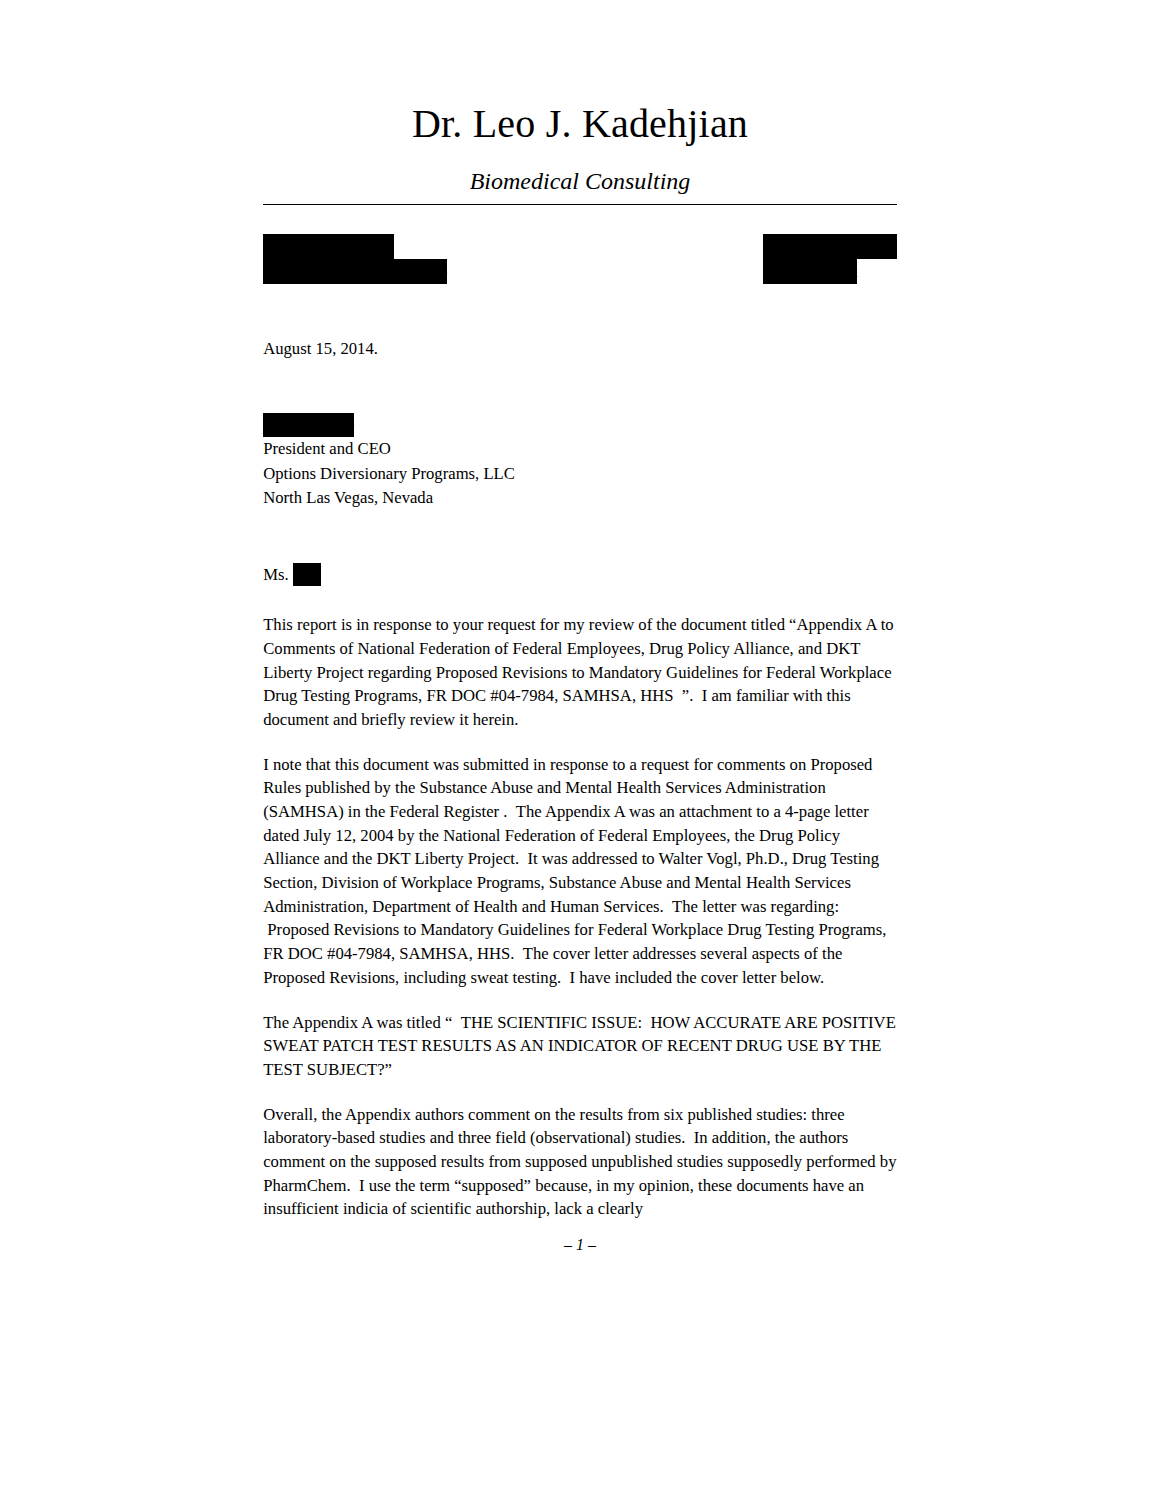Dr. Leo J. Kadehjian
Biomedical Consulting
749 Sheridan Drive
Palo Alto, California 94306
Tel: (650) 123-4567
ljk@email.net
August 15, 2014.
Ms. Jane Doe President and CEO Options Diversionary Programs, LLC North Las Vegas, Nevada
Ms. Doe
This report is in response to your request for my review of the document titled “Appendix A to Comments of National Federation of Federal Employees, Drug Policy Alliance, and DKT Liberty Project regarding Proposed Revisions to Mandatory Guidelines for Federal Workplace Drug Testing Programs, FR DOC #04-7984, SAMHSA, HHS ”. I am familiar with this document and briefly review it herein.
I note that this document was submitted in response to a request for comments on Proposed Rules published by the Substance Abuse and Mental Health Services Administration (SAMHSA) in the Federal Register . The Appendix A was an attachment to a 4-page letter dated July 12, 2004 by the National Federation of Federal Employees, the Drug Policy Alliance and the DKT Liberty Project. It was addressed to Walter Vogl, Ph.D., Drug Testing Section, Division of Workplace Programs, Substance Abuse and Mental Health Services Administration, Department of Health and Human Services. The letter was regarding: Proposed Revisions to Mandatory Guidelines for Federal Workplace Drug Testing Programs, FR DOC #04-7984, SAMHSA, HHS. The cover letter addresses several aspects of the Proposed Revisions, including sweat testing. I have included the cover letter below.
The Appendix A was titled “ THE SCIENTIFIC ISSUE: HOW ACCURATE ARE POSITIVE SWEAT PATCH TEST RESULTS AS AN INDICATOR OF RECENT DRUG USE BY THE TEST SUBJECT?”
Overall, the Appendix authors comment on the results from six published studies: three laboratory-based studies and three field (observational) studies. In addition, the authors comment on the supposed results from supposed unpublished studies supposedly performed by PharmChem. I use the term “supposed” because, in my opinion, these documents have an insufficient indicia of scientific authorship, lack a clearly
– 1 –